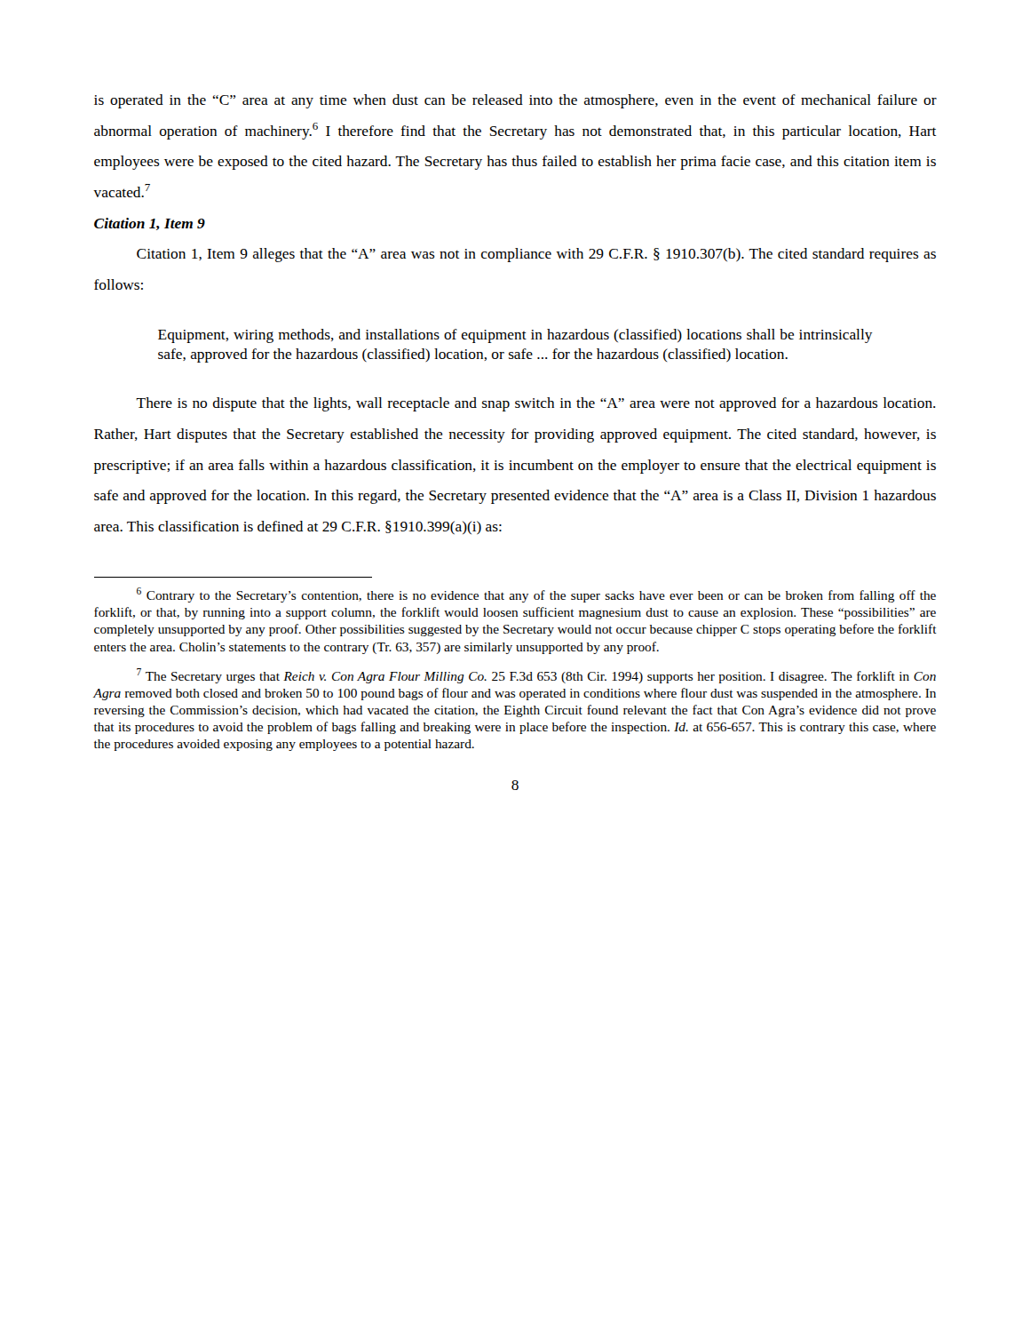is operated in the “C” area at any time when dust can be released into the atmosphere, even in the event of mechanical failure or abnormal operation of machinery.6 I therefore find that the Secretary has not demonstrated that, in this particular location, Hart employees were be exposed to the cited hazard. The Secretary has thus failed to establish her prima facie case, and this citation item is vacated.7
Citation 1, Item 9
Citation 1, Item 9 alleges that the “A” area was not in compliance with 29 C.F.R. § 1910.307(b). The cited standard requires as follows:
Equipment, wiring methods, and installations of equipment in hazardous (classified) locations shall be intrinsically safe, approved for the hazardous (classified) location, or safe ... for the hazardous (classified) location.
There is no dispute that the lights, wall receptacle and snap switch in the “A” area were not approved for a hazardous location. Rather, Hart disputes that the Secretary established the necessity for providing approved equipment. The cited standard, however, is prescriptive; if an area falls within a hazardous classification, it is incumbent on the employer to ensure that the electrical equipment is safe and approved for the location. In this regard, the Secretary presented evidence that the “A” area is a Class II, Division 1 hazardous area. This classification is defined at 29 C.F.R. §1910.399(a)(i) as:
6 Contrary to the Secretary’s contention, there is no evidence that any of the super sacks have ever been or can be broken from falling off the forklift, or that, by running into a support column, the forklift would loosen sufficient magnesium dust to cause an explosion. These “possibilities” are completely unsupported by any proof. Other possibilities suggested by the Secretary would not occur because chipper C stops operating before the forklift enters the area. Cholin’s statements to the contrary (Tr. 63, 357) are similarly unsupported by any proof.
7 The Secretary urges that Reich v. Con Agra Flour Milling Co. 25 F.3d 653 (8th Cir. 1994) supports her position. I disagree. The forklift in Con Agra removed both closed and broken 50 to 100 pound bags of flour and was operated in conditions where flour dust was suspended in the atmosphere. In reversing the Commission’s decision, which had vacated the citation, the Eighth Circuit found relevant the fact that Con Agra’s evidence did not prove that its procedures to avoid the problem of bags falling and breaking were in place before the inspection. Id. at 656-657. This is contrary this case, where the procedures avoided exposing any employees to a potential hazard.
8